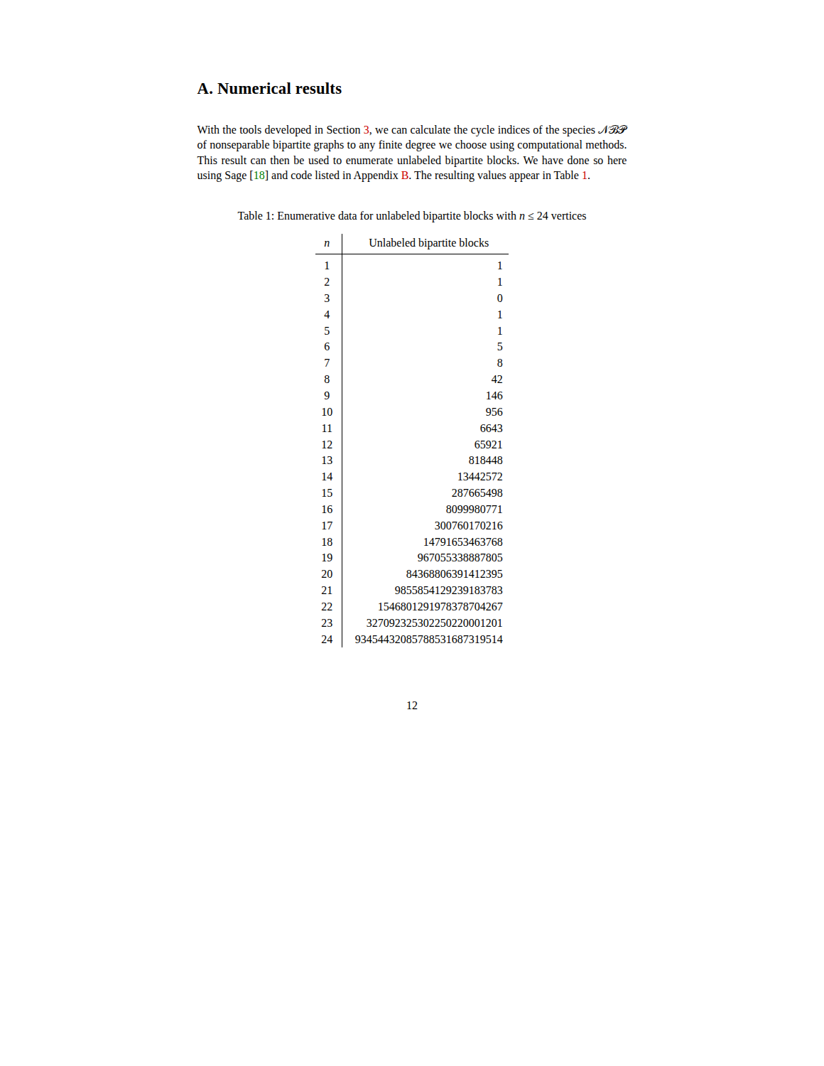A. Numerical results
With the tools developed in Section 3, we can calculate the cycle indices of the species 𝒩ℬ𝒫 of nonseparable bipartite graphs to any finite degree we choose using computational methods. This result can then be used to enumerate unlabeled bipartite blocks. We have done so here using Sage [18] and code listed in Appendix B. The resulting values appear in Table 1.
Table 1: Enumerative data for unlabeled bipartite blocks with n ≤ 24 vertices
| n | Unlabeled bipartite blocks |
| --- | --- |
| 1 | 1 |
| 2 | 1 |
| 3 | 0 |
| 4 | 1 |
| 5 | 1 |
| 6 | 5 |
| 7 | 8 |
| 8 | 42 |
| 9 | 146 |
| 10 | 956 |
| 11 | 6643 |
| 12 | 65921 |
| 13 | 818448 |
| 14 | 13442572 |
| 15 | 287665498 |
| 16 | 8099980771 |
| 17 | 300760170216 |
| 18 | 14791653463768 |
| 19 | 967055338887805 |
| 20 | 84368806391412395 |
| 21 | 9855854129239183783 |
| 22 | 1546801291978378704267 |
| 23 | 327092325302250220001201 |
| 24 | 93454432085788531687319514 |
12